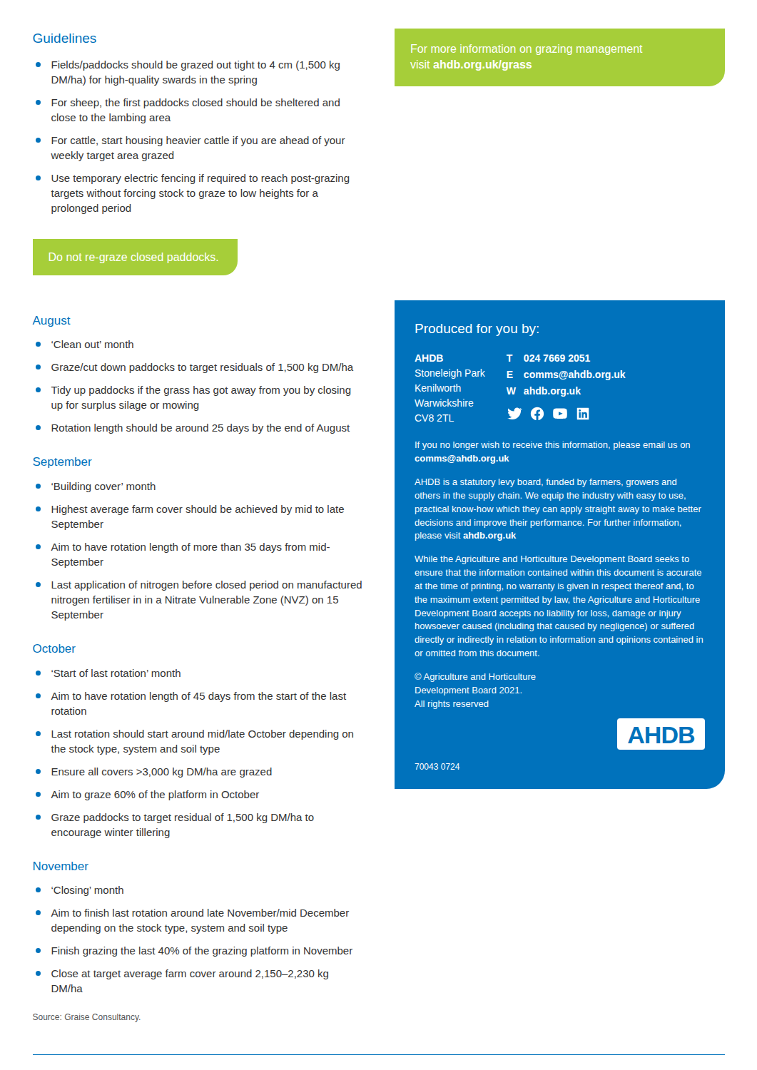Guidelines
Fields/paddocks should be grazed out tight to 4 cm (1,500 kg DM/ha) for high-quality swards in the spring
For sheep, the first paddocks closed should be sheltered and close to the lambing area
For cattle, start housing heavier cattle if you are ahead of your weekly target area grazed
Use temporary electric fencing if required to reach post-grazing targets without forcing stock to graze to low heights for a prolonged period
Do not re-graze closed paddocks.
August
‘Clean out’ month
Graze/cut down paddocks to target residuals of 1,500 kg DM/ha
Tidy up paddocks if the grass has got away from you by closing up for surplus silage or mowing
Rotation length should be around 25 days by the end of August
September
‘Building cover’ month
Highest average farm cover should be achieved by mid to late September
Aim to have rotation length of more than 35 days from mid-September
Last application of nitrogen before closed period on manufactured nitrogen fertiliser in in a Nitrate Vulnerable Zone (NVZ) on 15 September
October
‘Start of last rotation’ month
Aim to have rotation length of 45 days from the start of the last rotation
Last rotation should start around mid/late October depending on the stock type, system and soil type
Ensure all covers >3,000 kg DM/ha are grazed
Aim to graze 60% of the platform in October
Graze paddocks to target residual of 1,500 kg DM/ha to encourage winter tillering
November
‘Closing’ month
Aim to finish last rotation around late November/mid December depending on the stock type, system and soil type
Finish grazing the last 40% of the grazing platform in November
Close at target average farm cover around 2,150–2,230 kg DM/ha
Source: Graise Consultancy.
For more information on grazing management
visit ahdb.org.uk/grass
Produced for you by:
AHDB
Stoneleigh Park
Kenilworth
Warwickshire
CV8 2TL
T 024 7669 2051
Ecomms@ahdb.org.uk
Wahdb.org.uk
If you no longer wish to receive this information, please email us on comms@ahdb.org.uk
AHDB is a statutory levy board, funded by farmers, growers and others in the supply chain. We equip the industry with easy to use, practical know-how which they can apply straight away to make better decisions and improve their performance. For further information, please visit ahdb.org.uk
While the Agriculture and Horticulture Development Board seeks to ensure that the information contained within this document is accurate at the time of printing, no warranty is given in respect thereof and, to the maximum extent permitted by law, the Agriculture and Horticulture Development Board accepts no liability for loss, damage or injury howsoever caused (including that caused by negligence) or suffered directly or indirectly in relation to information and opinions contained in or omitted from this document.
© Agriculture and Horticulture
Development Board 2021.
All rights reserved
AHDB
70043 0724